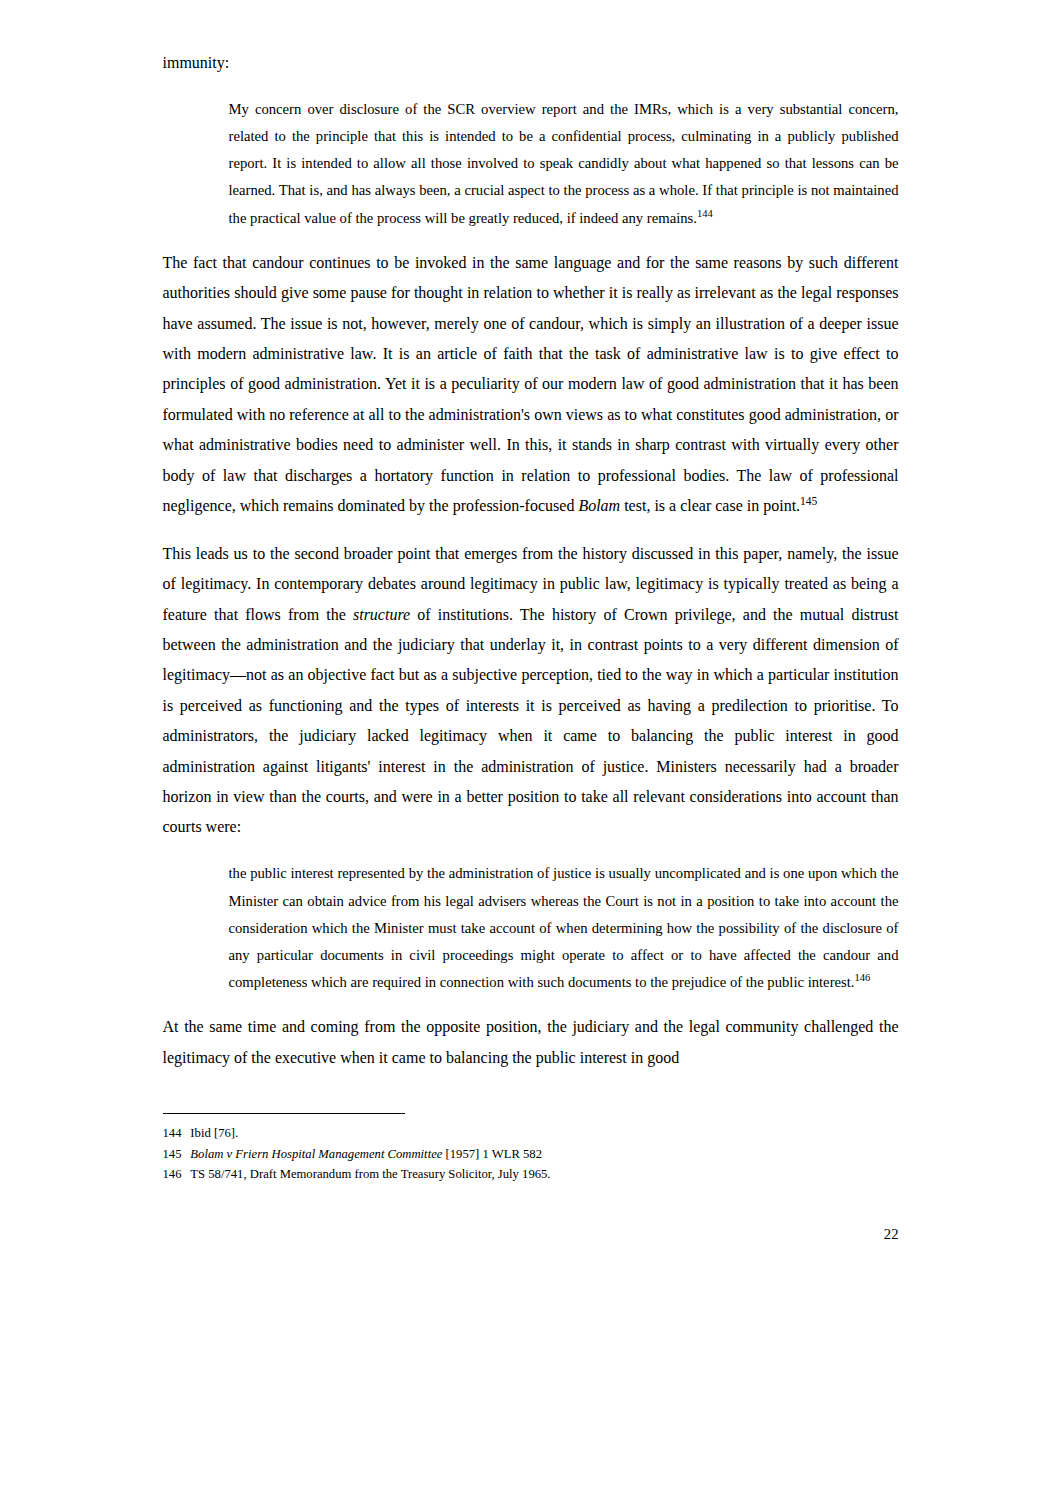immunity:
My concern over disclosure of the SCR overview report and the IMRs, which is a very substantial concern, related to the principle that this is intended to be a confidential process, culminating in a publicly published report. It is intended to allow all those involved to speak candidly about what happened so that lessons can be learned. That is, and has always been, a crucial aspect to the process as a whole. If that principle is not maintained the practical value of the process will be greatly reduced, if indeed any remains.144
The fact that candour continues to be invoked in the same language and for the same reasons by such different authorities should give some pause for thought in relation to whether it is really as irrelevant as the legal responses have assumed. The issue is not, however, merely one of candour, which is simply an illustration of a deeper issue with modern administrative law. It is an article of faith that the task of administrative law is to give effect to principles of good administration. Yet it is a peculiarity of our modern law of good administration that it has been formulated with no reference at all to the administration's own views as to what constitutes good administration, or what administrative bodies need to administer well. In this, it stands in sharp contrast with virtually every other body of law that discharges a hortatory function in relation to professional bodies. The law of professional negligence, which remains dominated by the profession-focused Bolam test, is a clear case in point.145
This leads us to the second broader point that emerges from the history discussed in this paper, namely, the issue of legitimacy. In contemporary debates around legitimacy in public law, legitimacy is typically treated as being a feature that flows from the structure of institutions. The history of Crown privilege, and the mutual distrust between the administration and the judiciary that underlay it, in contrast points to a very different dimension of legitimacy—not as an objective fact but as a subjective perception, tied to the way in which a particular institution is perceived as functioning and the types of interests it is perceived as having a predilection to prioritise. To administrators, the judiciary lacked legitimacy when it came to balancing the public interest in good administration against litigants' interest in the administration of justice. Ministers necessarily had a broader horizon in view than the courts, and were in a better position to take all relevant considerations into account than courts were:
the public interest represented by the administration of justice is usually uncomplicated and is one upon which the Minister can obtain advice from his legal advisers whereas the Court is not in a position to take into account the consideration which the Minister must take account of when determining how the possibility of the disclosure of any particular documents in civil proceedings might operate to affect or to have affected the candour and completeness which are required in connection with such documents to the prejudice of the public interest.146
At the same time and coming from the opposite position, the judiciary and the legal community challenged the legitimacy of the executive when it came to balancing the public interest in good
144 Ibid [76].
145 Bolam v Friern Hospital Management Committee [1957] 1 WLR 582
146 TS 58/741, Draft Memorandum from the Treasury Solicitor, July 1965.
22